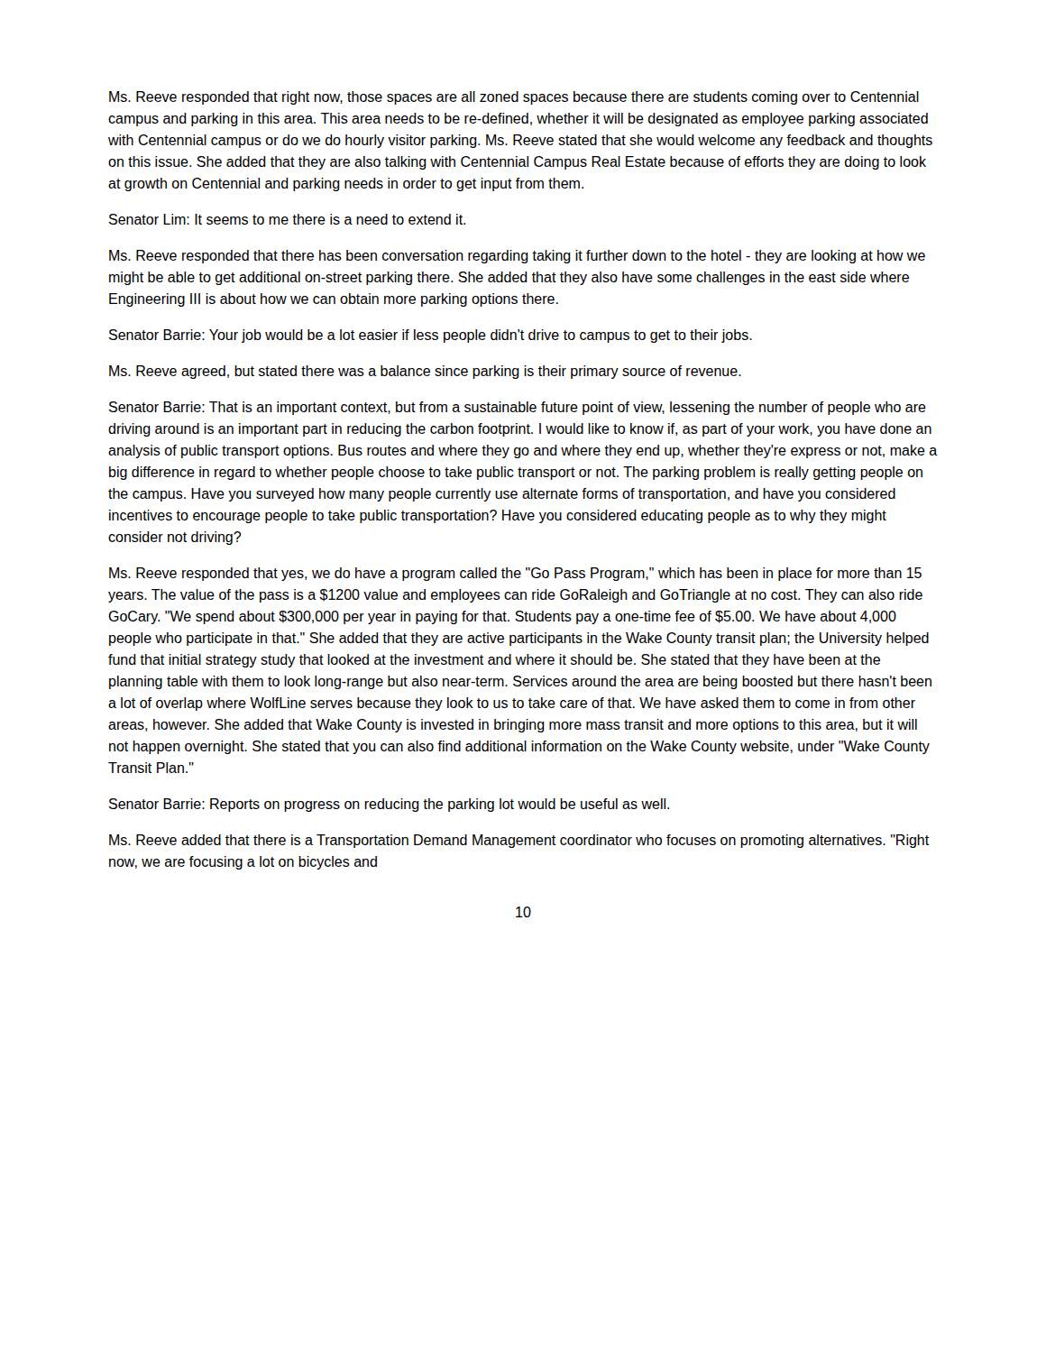Ms. Reeve responded that right now, those spaces are all zoned spaces because there are students coming over to Centennial campus and parking in this area. This area needs to be re-defined, whether it will be designated as employee parking associated with Centennial campus or do we do hourly visitor parking. Ms. Reeve stated that she would welcome any feedback and thoughts on this issue. She added that they are also talking with Centennial Campus Real Estate because of efforts they are doing to look at growth on Centennial and parking needs in order to get input from them.
Senator Lim: It seems to me there is a need to extend it.
Ms. Reeve responded that there has been conversation regarding taking it further down to the hotel - they are looking at how we might be able to get additional on-street parking there. She added that they also have some challenges in the east side where Engineering III is about how we can obtain more parking options there.
Senator Barrie: Your job would be a lot easier if less people didn't drive to campus to get to their jobs.
Ms. Reeve agreed, but stated there was a balance since parking is their primary source of revenue.
Senator Barrie: That is an important context, but from a sustainable future point of view, lessening the number of people who are driving around is an important part in reducing the carbon footprint. I would like to know if, as part of your work, you have done an analysis of public transport options. Bus routes and where they go and where they end up, whether they're express or not, make a big difference in regard to whether people choose to take public transport or not. The parking problem is really getting people on the campus. Have you surveyed how many people currently use alternate forms of transportation, and have you considered incentives to encourage people to take public transportation? Have you considered educating people as to why they might consider not driving?
Ms. Reeve responded that yes, we do have a program called the "Go Pass Program," which has been in place for more than 15 years. The value of the pass is a $1200 value and employees can ride GoRaleigh and GoTriangle at no cost. They can also ride GoCary. "We spend about $300,000 per year in paying for that. Students pay a one-time fee of $5.00. We have about 4,000 people who participate in that." She added that they are active participants in the Wake County transit plan; the University helped fund that initial strategy study that looked at the investment and where it should be. She stated that they have been at the planning table with them to look long-range but also near-term. Services around the area are being boosted but there hasn't been a lot of overlap where WolfLine serves because they look to us to take care of that. We have asked them to come in from other areas, however. She added that Wake County is invested in bringing more mass transit and more options to this area, but it will not happen overnight. She stated that you can also find additional information on the Wake County website, under "Wake County Transit Plan."
Senator Barrie: Reports on progress on reducing the parking lot would be useful as well.
Ms. Reeve added that there is a Transportation Demand Management coordinator who focuses on promoting alternatives. "Right now, we are focusing a lot on bicycles and
10